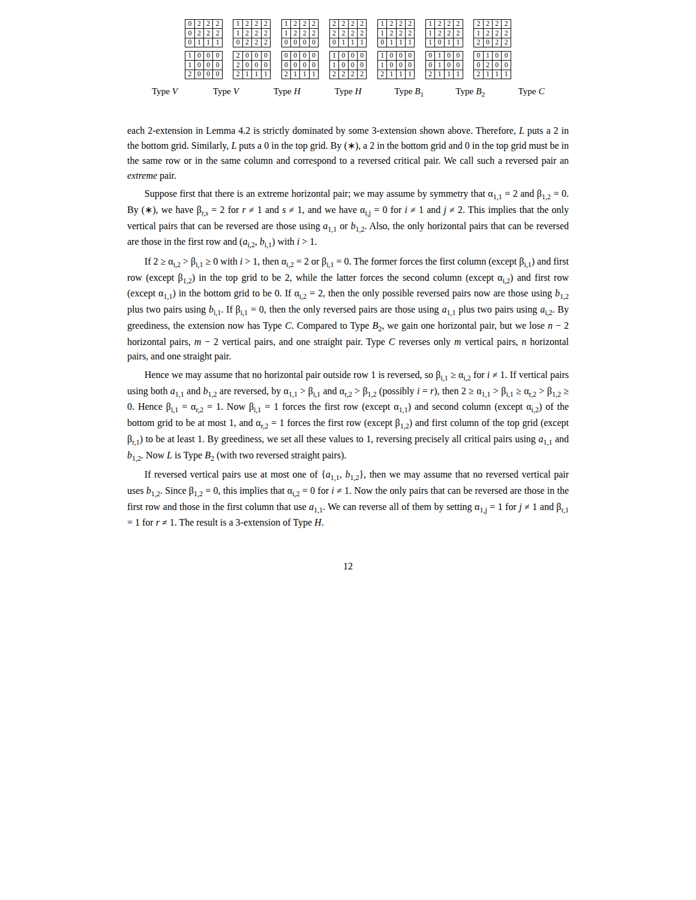| 0 | 2 | 2 | 2 |
| 0 | 2 | 2 | 2 |
| 0 | 1 | 1 | 1 |
| 1 | 2 | 2 | 2 |
| 1 | 2 | 2 | 2 |
| 0 | 2 | 2 | 2 |
| 1 | 2 | 2 | 2 |
| 1 | 2 | 2 | 2 |
| 0 | 0 | 0 | 0 |
| 2 | 2 | 2 | 2 |
| 2 | 2 | 2 | 2 |
| 0 | 1 | 1 | 1 |
| 1 | 2 | 2 | 2 |
| 1 | 2 | 2 | 2 |
| 0 | 1 | 1 | 1 |
| 1 | 2 | 2 | 2 |
| 1 | 2 | 2 | 2 |
| 1 | 0 | 1 | 1 |
| 2 | 2 | 2 | 2 |
| 1 | 2 | 2 | 2 |
| 2 | 0 | 2 | 2 |
| 1 | 0 | 0 | 0 |
| 1 | 0 | 0 | 0 |
| 2 | 0 | 0 | 0 |
| 2 | 0 | 0 | 0 |
| 2 | 0 | 0 | 0 |
| 2 | 1 | 1 | 1 |
| 0 | 0 | 0 | 0 |
| 0 | 0 | 0 | 0 |
| 2 | 1 | 1 | 1 |
| 1 | 0 | 0 | 0 |
| 1 | 0 | 0 | 0 |
| 2 | 2 | 2 | 2 |
| 1 | 0 | 0 | 0 |
| 1 | 0 | 0 | 0 |
| 2 | 1 | 1 | 1 |
| 0 | 1 | 0 | 0 |
| 0 | 1 | 0 | 0 |
| 2 | 1 | 1 | 1 |
| 0 | 1 | 0 | 0 |
| 0 | 2 | 0 | 0 |
| 2 | 1 | 1 | 1 |
Type V Type V Type H Type H Type B1 Type B2 Type C
each 2-extension in Lemma 4.2 is strictly dominated by some 3-extension shown above. Therefore, L puts a 2 in the bottom grid. Similarly, L puts a 0 in the top grid. By (∗), a 2 in the bottom grid and 0 in the top grid must be in the same row or in the same column and correspond to a reversed critical pair. We call such a reversed pair an extreme pair.
Suppose first that there is an extreme horizontal pair; we may assume by symmetry that α1,1 = 2 and β1,2 = 0. By (∗), we have βr,s = 2 for r ≠ 1 and s ≠ 1, and we have αi,j = 0 for i ≠ 1 and j ≠ 2. This implies that the only vertical pairs that can be reversed are those using a1,1 or b1,2. Also, the only horizontal pairs that can be reversed are those in the first row and (ai,2, bi,1) with i > 1.
If 2 ≥ αi,2 > βi,1 ≥ 0 with i > 1, then αi,2 = 2 or βi,1 = 0. The former forces the first column (except βi,1) and first row (except β1,2) in the top grid to be 2, while the latter forces the second column (except αi,2) and first row (except α1,1) in the bottom grid to be 0. If αi,2 = 2, then the only possible reversed pairs now are those using b1,2 plus two pairs using bi,1. If βi,1 = 0, then the only reversed pairs are those using a1,1 plus two pairs using ai,2. By greediness, the extension now has Type C. Compared to Type B2, we gain one horizontal pair, but we lose n − 2 horizontal pairs, m − 2 vertical pairs, and one straight pair. Type C reverses only m vertical pairs, n horizontal pairs, and one straight pair.
Hence we may assume that no horizontal pair outside row 1 is reversed, so βi,1 ≥ αi,2 for i ≠ 1. If vertical pairs using both a1,1 and b1,2 are reversed, by α1,1 > βi,1 and αr,2 > β1,2 (possibly i = r), then 2 ≥ α1,1 > βi,1 ≥ αr,2 > β1,2 ≥ 0. Hence βi,1 = αr,2 = 1. Now βi,1 = 1 forces the first row (except α1,1) and second column (except αi,2) of the bottom grid to be at most 1, and αr,2 = 1 forces the first row (except β1,2) and first column of the top grid (except βr,1) to be at least 1. By greediness, we set all these values to 1, reversing precisely all critical pairs using a1,1 and b1,2. Now L is Type B2 (with two reversed straight pairs).
If reversed vertical pairs use at most one of {a1,1, b1,2}, then we may assume that no reversed vertical pair uses b1,2. Since β1,2 = 0, this implies that αi,2 = 0 for i ≠ 1. Now the only pairs that can be reversed are those in the first row and those in the first column that use a1,1. We can reverse all of them by setting α1,j = 1 for j ≠ 1 and βr,1 = 1 for r ≠ 1. The result is a 3-extension of Type H.
12